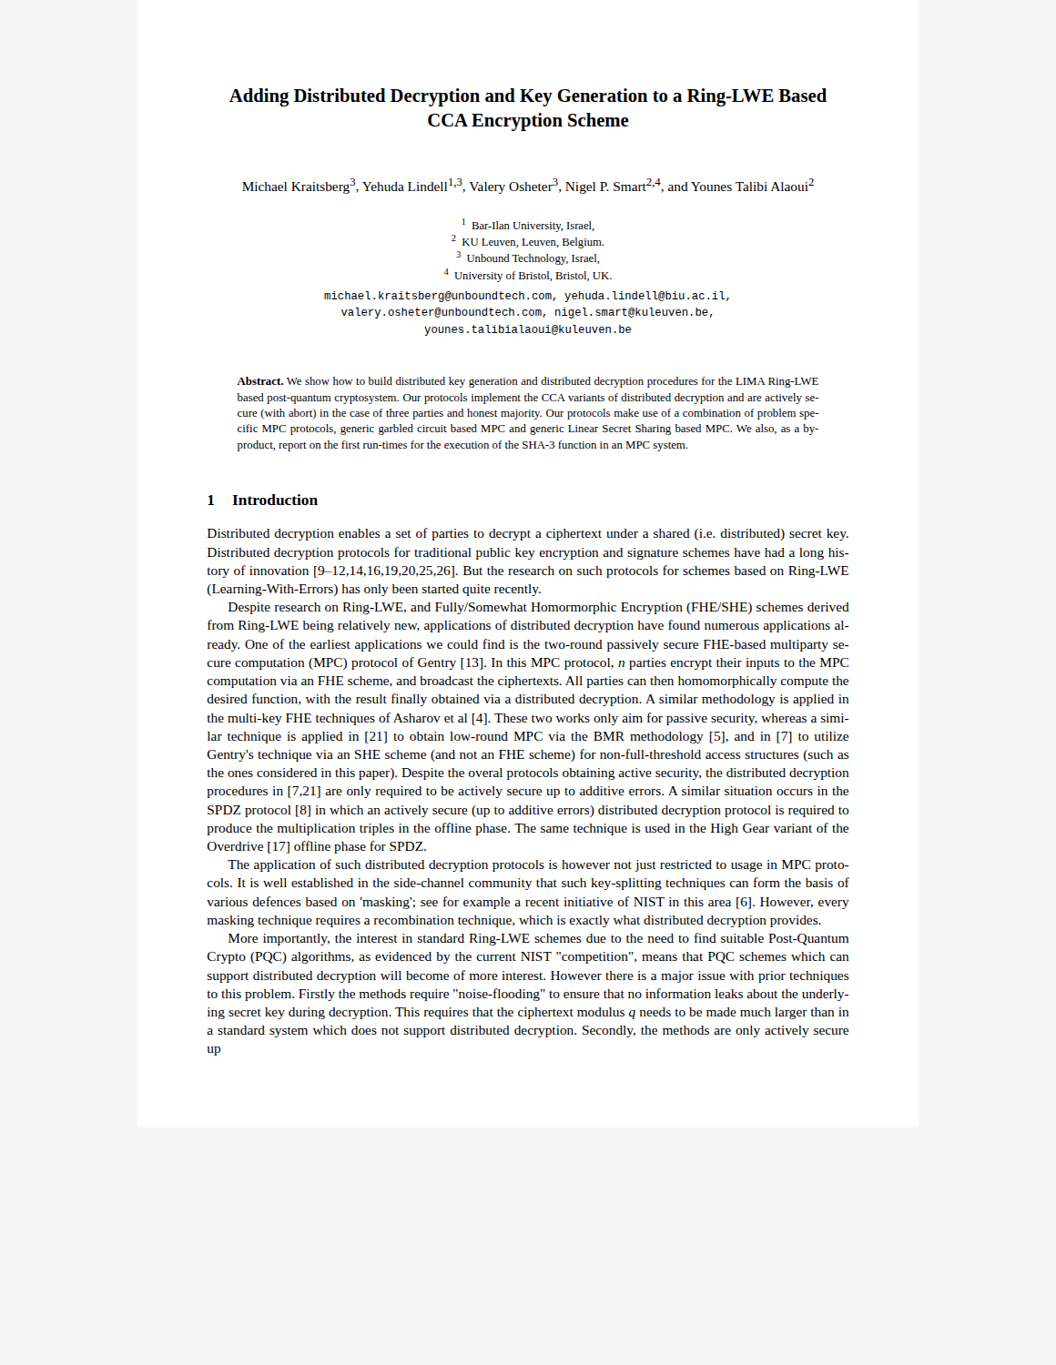Adding Distributed Decryption and Key Generation to a Ring-LWE Based CCA Encryption Scheme
Michael Kraitsberg3, Yehuda Lindell1,3, Valery Osheter3, Nigel P. Smart2,4, and Younes Talibi Alaoui2
1 Bar-Ilan University, Israel,
2 KU Leuven, Leuven, Belgium.
3 Unbound Technology, Israel,
4 University of Bristol, Bristol, UK.
michael.kraitsberg@unboundtech.com, yehuda.lindell@biu.ac.il,
valery.osheter@unboundtech.com, nigel.smart@kuleuven.be,
younes.talibialaoui@kuleuven.be
Abstract. We show how to build distributed key generation and distributed decryption procedures for the LIMA Ring-LWE based post-quantum cryptosystem. Our protocols implement the CCA variants of distributed decryption and are actively secure (with abort) in the case of three parties and honest majority. Our protocols make use of a combination of problem specific MPC protocols, generic garbled circuit based MPC and generic Linear Secret Sharing based MPC. We also, as a by-product, report on the first run-times for the execution of the SHA-3 function in an MPC system.
1 Introduction
Distributed decryption enables a set of parties to decrypt a ciphertext under a shared (i.e. distributed) secret key. Distributed decryption protocols for traditional public key encryption and signature schemes have had a long history of innovation [9–12,14,16,19,20,25,26]. But the research on such protocols for schemes based on Ring-LWE (Learning-With-Errors) has only been started quite recently.
Despite research on Ring-LWE, and Fully/Somewhat Homormorphic Encryption (FHE/SHE) schemes derived from Ring-LWE being relatively new, applications of distributed decryption have found numerous applications already. One of the earliest applications we could find is the two-round passively secure FHE-based multiparty secure computation (MPC) protocol of Gentry [13]. In this MPC protocol, n parties encrypt their inputs to the MPC computation via an FHE scheme, and broadcast the ciphertexts. All parties can then homomorphically compute the desired function, with the result finally obtained via a distributed decryption. A similar methodology is applied in the multi-key FHE techniques of Asharov et al [4]. These two works only aim for passive security, whereas a similar technique is applied in [21] to obtain low-round MPC via the BMR methodology [5], and in [7] to utilize Gentry's technique via an SHE scheme (and not an FHE scheme) for non-full-threshold access structures (such as the ones considered in this paper). Despite the overal protocols obtaining active security, the distributed decryption procedures in [7,21] are only required to be actively secure up to additive errors. A similar situation occurs in the SPDZ protocol [8] in which an actively secure (up to additive errors) distributed decryption protocol is required to produce the multiplication triples in the offline phase. The same technique is used in the High Gear variant of the Overdrive [17] offline phase for SPDZ.
The application of such distributed decryption protocols is however not just restricted to usage in MPC protocols. It is well established in the side-channel community that such key-splitting techniques can form the basis of various defences based on 'masking'; see for example a recent initiative of NIST in this area [6]. However, every masking technique requires a recombination technique, which is exactly what distributed decryption provides.
More importantly, the interest in standard Ring-LWE schemes due to the need to find suitable Post-Quantum Crypto (PQC) algorithms, as evidenced by the current NIST "competition", means that PQC schemes which can support distributed decryption will become of more interest. However there is a major issue with prior techniques to this problem. Firstly the methods require "noise-flooding" to ensure that no information leaks about the underlying secret key during decryption. This requires that the ciphertext modulus q needs to be made much larger than in a standard system which does not support distributed decryption. Secondly, the methods are only actively secure up